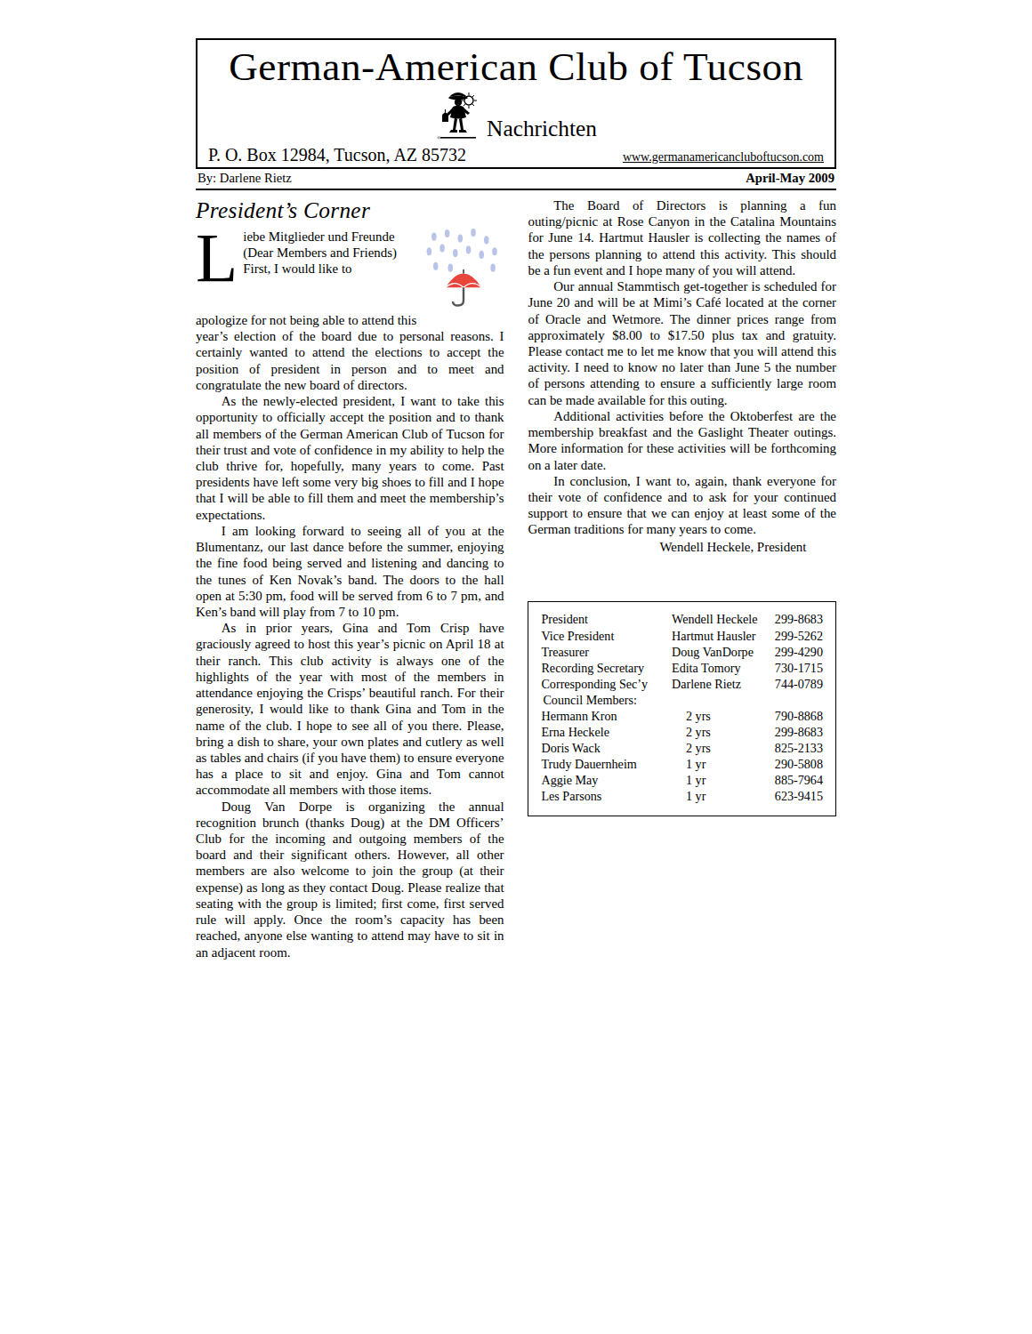German-American Club of Tucson
® Nachrichten
P. O. Box 12984, Tucson, AZ 85732 www.germanamericancluboftucson.com
By: Darlene Rietz April-May 2009
President’s Corner
L
iebe Mitglieder und Freunde (Dear Members and Friends) First, I would like to
apologize for not being able to attend this
year’s election of the board due to personal reasons. I certainly wanted to attend the elections to accept the position of president in person and to meet and congratulate the new board of directors.
As the newly-elected president, I want to take this opportunity to officially accept the position and to thank all members of the German American Club of Tucson for their trust and vote of confidence in my ability to help the club thrive for, hopefully, many years to come. Past presidents have left some very big shoes to fill and I hope that I will be able to fill them and meet the membership’s expectations.
I am looking forward to seeing all of you at the Blumentanz, our last dance before the summer, enjoying the fine food being served and listening and dancing to the tunes of Ken Novak’s band. The doors to the hall open at 5:30 pm, food will be served from 6 to 7 pm, and Ken’s band will play from 7 to 10 pm.
As in prior years, Gina and Tom Crisp have graciously agreed to host this year’s picnic on April 18 at their ranch. This club activity is always one of the highlights of the year with most of the members in attendance enjoying the Crisps’ beautiful ranch. For their generosity, I would like to thank Gina and Tom in the name of the club. I hope to see all of you there. Please, bring a dish to share, your own plates and cutlery as well as tables and chairs (if you have them) to ensure everyone has a place to sit and enjoy. Gina and Tom cannot accommodate all members with those items.
Doug Van Dorpe is organizing the annual recognition brunch (thanks Doug) at the DM Officers’ Club for the incoming and outgoing members of the board and their significant others. However, all other members are also welcome to join the group (at their expense) as long as they contact Doug. Please realize that seating with the group is limited; first come, first served rule will apply. Once the room’s capacity has been reached, anyone else wanting to attend may have to sit in an adjacent room.
The Board of Directors is planning a fun outing/picnic at Rose Canyon in the Catalina Mountains for June 14. Hartmut Hausler is collecting the names of the persons planning to attend this activity. This should be a fun event and I hope many of you will attend.
Our annual Stammtisch get-together is scheduled for June 20 and will be at Mimi’s Café located at the corner of Oracle and Wetmore. The dinner prices range from approximately $8.00 to $17.50 plus tax and gratuity. Please contact me to let me know that you will attend this activity. I need to know no later than June 5 the number of persons attending to ensure a sufficiently large room can be made available for this outing.
Additional activities before the Oktoberfest are the membership breakfast and the Gaslight Theater outings. More information for these activities will be forthcoming on a later date.
In conclusion, I want to, again, thank everyone for their vote of confidence and to ask for your continued support to ensure that we can enjoy at least some of the German traditions for many years to come.
Wendell Heckele, President
| President | Wendell Heckele | 299-8683 |
| Vice President | Hartmut Hausler | 299-5262 |
| Treasurer | Doug VanDorpe | 299-4290 |
| Recording Secretary | Edita Tomory | 730-1715 |
| Corresponding Sec’y | Darlene Rietz | 744-0789 |
| Council Members: |
| Hermann Kron | 2 yrs | 790-8868 |
| Erna Heckele | 2 yrs | 299-8683 |
| Doris Wack | 2 yrs | 825-2133 |
| Trudy Dauernheim | 1 yr | 290-5808 |
| Aggie May | 1 yr | 885-7964 |
| Les Parsons | 1 yr | 623-9415 |